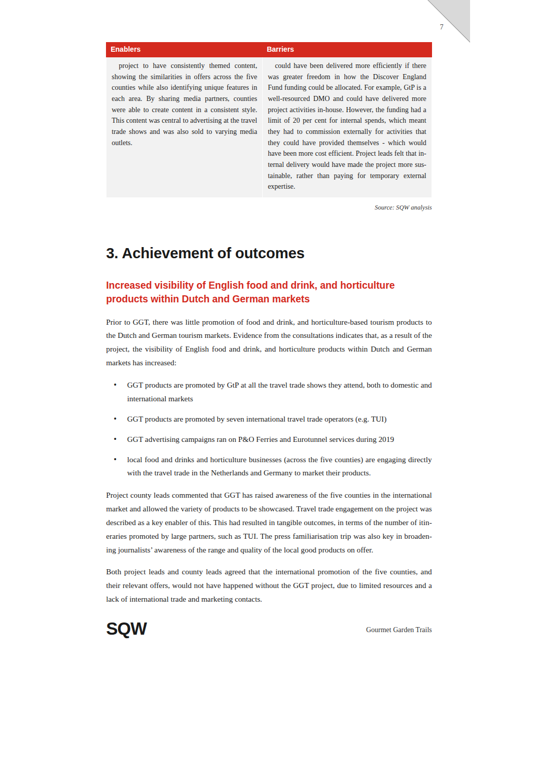7
| Enablers | Barriers |
| --- | --- |
| project to have consistently themed content, showing the similarities in offers across the five counties while also identifying unique features in each area. By sharing media partners, counties were able to create content in a consistent style. This content was central to advertising at the travel trade shows and was also sold to varying media outlets. | could have been delivered more efficiently if there was greater freedom in how the Discover England Fund funding could be allocated. For example, GtP is a well-resourced DMO and could have delivered more project activities in-house. However, the funding had a limit of 20 per cent for internal spends, which meant they had to commission externally for activities that they could have provided themselves - which would have been more cost efficient. Project leads felt that internal delivery would have made the project more sustainable, rather than paying for temporary external expertise. |
Source: SQW analysis
3. Achievement of outcomes
Increased visibility of English food and drink, and horticulture products within Dutch and German markets
Prior to GGT, there was little promotion of food and drink, and horticulture-based tourism products to the Dutch and German tourism markets. Evidence from the consultations indicates that, as a result of the project, the visibility of English food and drink, and horticulture products within Dutch and German markets has increased:
GGT products are promoted by GtP at all the travel trade shows they attend, both to domestic and international markets
GGT products are promoted by seven international travel trade operators (e.g. TUI)
GGT advertising campaigns ran on P&O Ferries and Eurotunnel services during 2019
local food and drinks and horticulture businesses (across the five counties) are engaging directly with the travel trade in the Netherlands and Germany to market their products.
Project county leads commented that GGT has raised awareness of the five counties in the international market and allowed the variety of products to be showcased. Travel trade engagement on the project was described as a key enabler of this. This had resulted in tangible outcomes, in terms of the number of itineraries promoted by large partners, such as TUI. The press familiarisation trip was also key in broadening journalists’ awareness of the range and quality of the local good products on offer.
Both project leads and county leads agreed that the international promotion of the five counties, and their relevant offers, would not have happened without the GGT project, due to limited resources and a lack of international trade and marketing contacts.
SQW
Gourmet Garden Trails